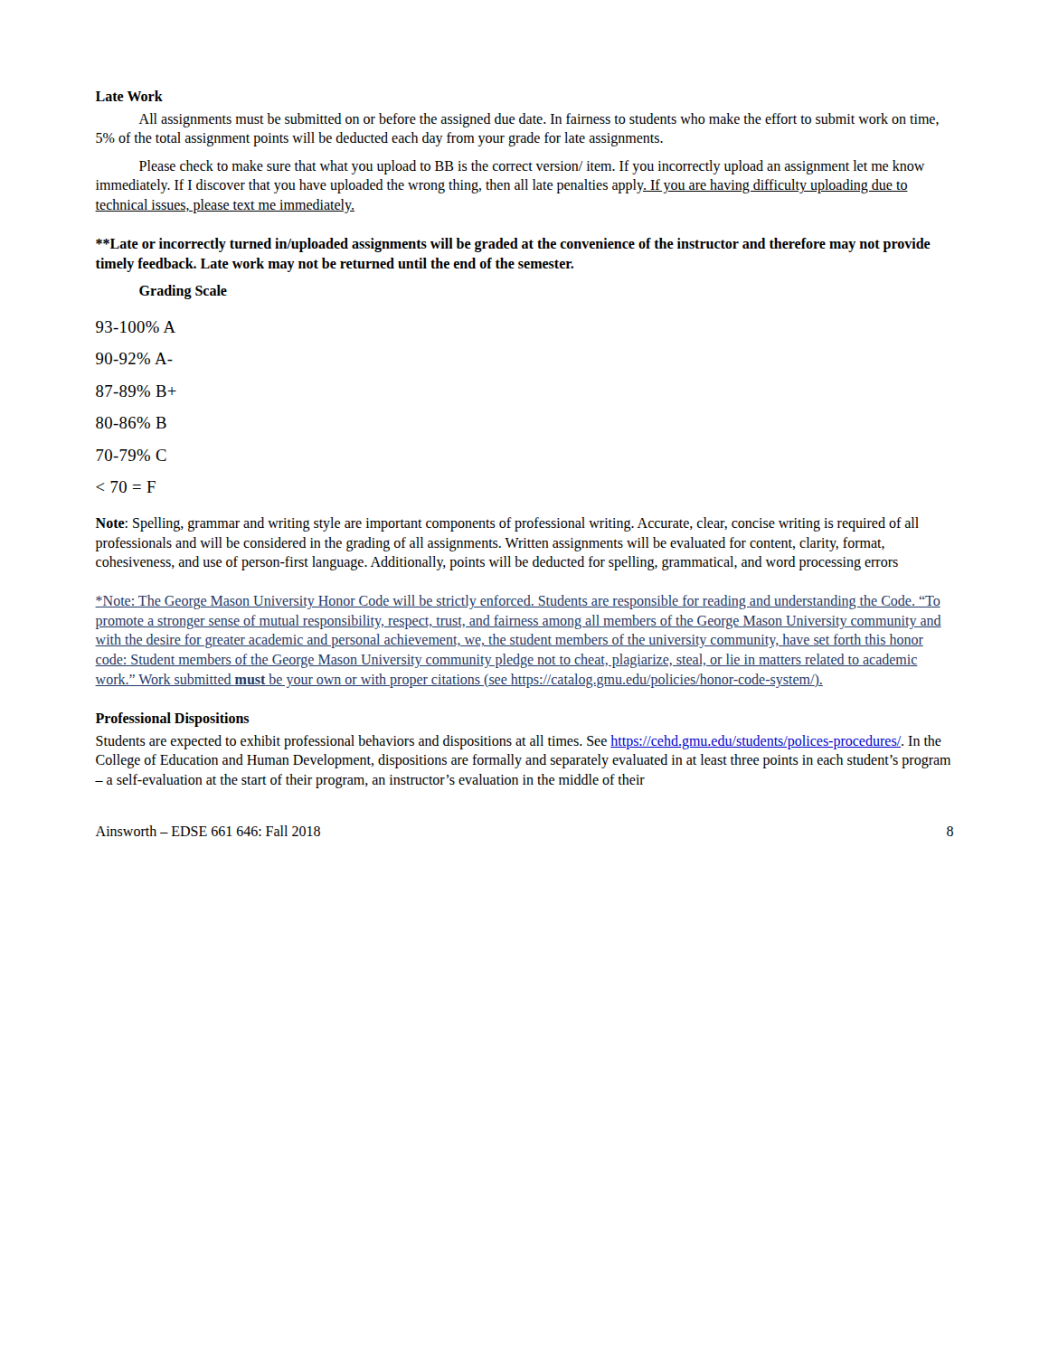Late Work
All assignments must be submitted on or before the assigned due date. In fairness to students who make the effort to submit work on time, 5% of the total assignment points will be deducted each day from your grade for late assignments.
Please check to make sure that what you upload to BB is the correct version/ item. If you incorrectly upload an assignment let me know immediately. If I discover that you have uploaded the wrong thing, then all late penalties apply. If you are having difficulty uploading due to technical issues, please text me immediately.
**Late or incorrectly turned in/uploaded assignments will be graded at the convenience of the instructor and therefore may not provide timely feedback. Late work may not be returned until the end of the semester.
Grading Scale
93-100% A
90-92% A-
87-89% B+
80-86% B
70-79% C
< 70 = F
Note: Spelling, grammar and writing style are important components of professional writing. Accurate, clear, concise writing is required of all professionals and will be considered in the grading of all assignments. Written assignments will be evaluated for content, clarity, format, cohesiveness, and use of person-first language. Additionally, points will be deducted for spelling, grammatical, and word processing errors
*Note: The George Mason University Honor Code will be strictly enforced. Students are responsible for reading and understanding the Code. “To promote a stronger sense of mutual responsibility, respect, trust, and fairness among all members of the George Mason University community and with the desire for greater academic and personal achievement, we, the student members of the university community, have set forth this honor code: Student members of the George Mason University community pledge not to cheat, plagiarize, steal, or lie in matters related to academic work.” Work submitted must be your own or with proper citations (see https://catalog.gmu.edu/policies/honor-code-system/).
Professional Dispositions
Students are expected to exhibit professional behaviors and dispositions at all times. See https://cehd.gmu.edu/students/polices-procedures/. In the College of Education and Human Development, dispositions are formally and separately evaluated in at least three points in each student’s program – a self-evaluation at the start of their program, an instructor’s evaluation in the middle of their
Ainsworth – EDSE 661 646: Fall 2018 8